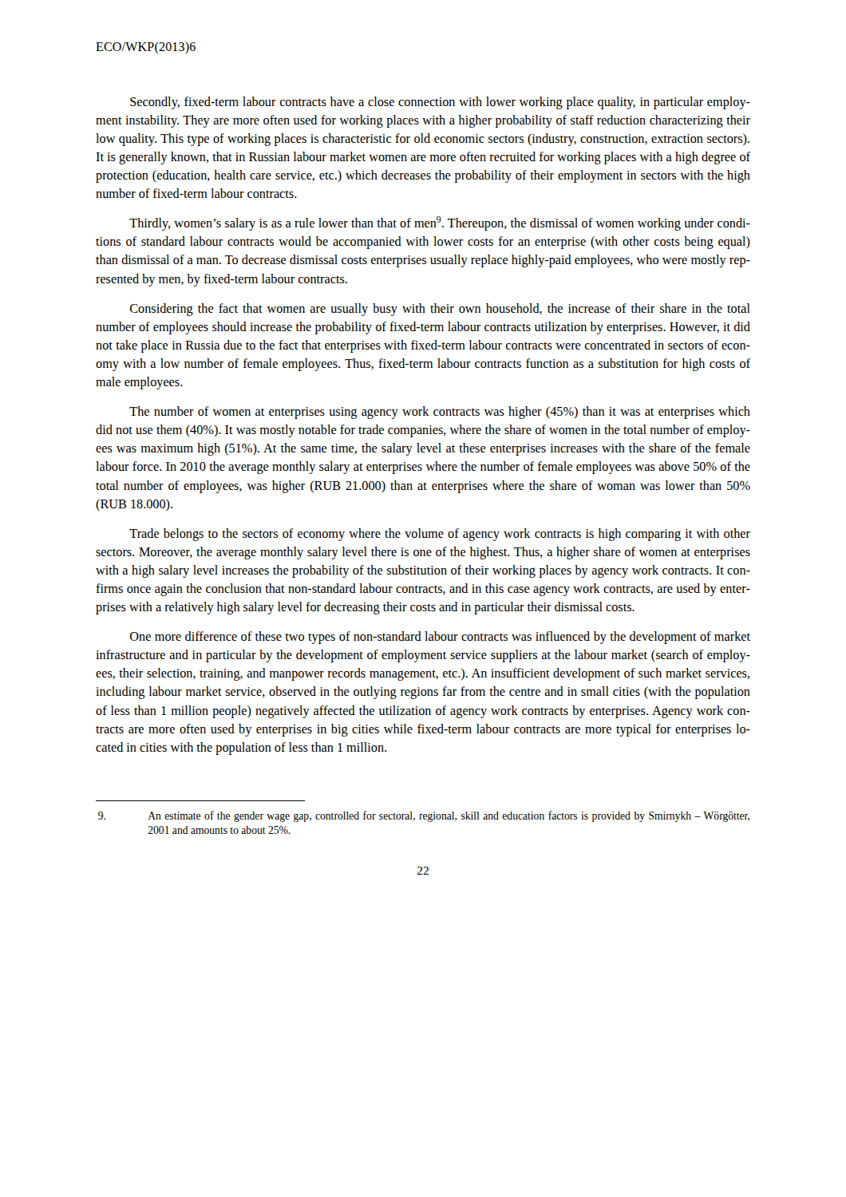ECO/WKP(2013)6
Secondly, fixed-term labour contracts have a close connection with lower working place quality, in particular employment instability. They are more often used for working places with a higher probability of staff reduction characterizing their low quality. This type of working places is characteristic for old economic sectors (industry, construction, extraction sectors). It is generally known, that in Russian labour market women are more often recruited for working places with a high degree of protection (education, health care service, etc.) which decreases the probability of their employment in sectors with the high number of fixed-term labour contracts.
Thirdly, women’s salary is as a rule lower than that of men9. Thereupon, the dismissal of women working under conditions of standard labour contracts would be accompanied with lower costs for an enterprise (with other costs being equal) than dismissal of a man. To decrease dismissal costs enterprises usually replace highly-paid employees, who were mostly represented by men, by fixed-term labour contracts.
Considering the fact that women are usually busy with their own household, the increase of their share in the total number of employees should increase the probability of fixed-term labour contracts utilization by enterprises. However, it did not take place in Russia due to the fact that enterprises with fixed-term labour contracts were concentrated in sectors of economy with a low number of female employees. Thus, fixed-term labour contracts function as a substitution for high costs of male employees.
The number of women at enterprises using agency work contracts was higher (45%) than it was at enterprises which did not use them (40%). It was mostly notable for trade companies, where the share of women in the total number of employees was maximum high (51%). At the same time, the salary level at these enterprises increases with the share of the female labour force. In 2010 the average monthly salary at enterprises where the number of female employees was above 50% of the total number of employees, was higher (RUB 21.000) than at enterprises where the share of woman was lower than 50% (RUB 18.000).
Trade belongs to the sectors of economy where the volume of agency work contracts is high comparing it with other sectors. Moreover, the average monthly salary level there is one of the highest. Thus, a higher share of women at enterprises with a high salary level increases the probability of the substitution of their working places by agency work contracts. It confirms once again the conclusion that non-standard labour contracts, and in this case agency work contracts, are used by enterprises with a relatively high salary level for decreasing their costs and in particular their dismissal costs.
One more difference of these two types of non-standard labour contracts was influenced by the development of market infrastructure and in particular by the development of employment service suppliers at the labour market (search of employees, their selection, training, and manpower records management, etc.). An insufficient development of such market services, including labour market service, observed in the outlying regions far from the centre and in small cities (with the population of less than 1 million people) negatively affected the utilization of agency work contracts by enterprises. Agency work contracts are more often used by enterprises in big cities while fixed-term labour contracts are more typical for enterprises located in cities with the population of less than 1 million.
9.
An estimate of the gender wage gap, controlled for sectoral, regional, skill and education factors is provided by Smirnykh – Wörgötter, 2001 and amounts to about 25%.
22